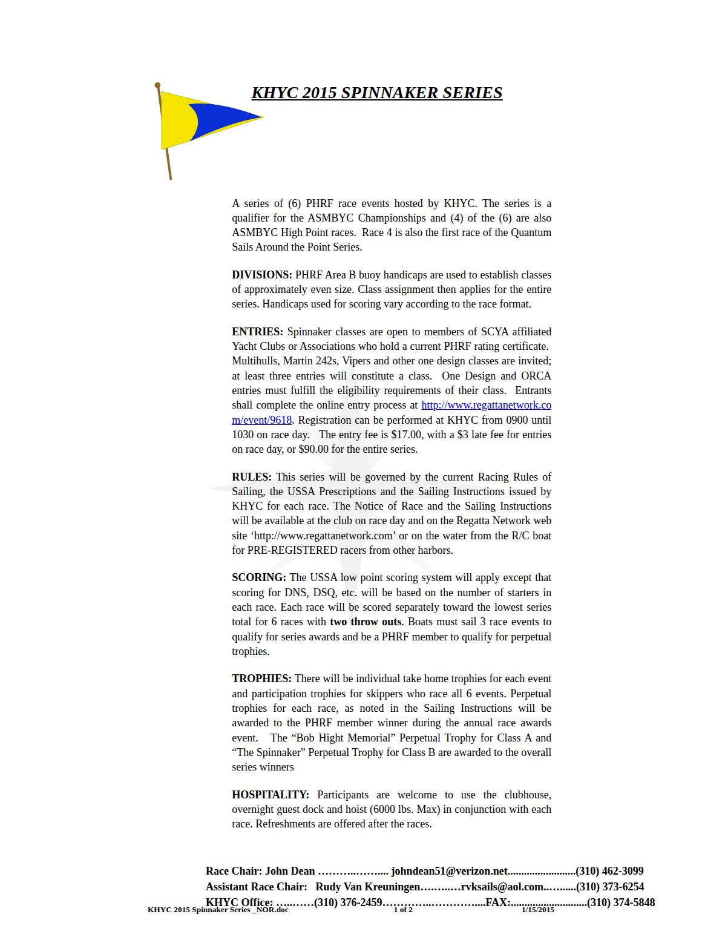KHYC 2015 SPINNAKER SERIES
A series of (6) PHRF race events hosted by KHYC. The series is a qualifier for the ASMBYC Championships and (4) of the (6) are also ASMBYC High Point races. Race 4 is also the first race of the Quantum Sails Around the Point Series.
DIVISIONS: PHRF Area B buoy handicaps are used to establish classes of approximately even size. Class assignment then applies for the entire series. Handicaps used for scoring vary according to the race format.
ENTRIES: Spinnaker classes are open to members of SCYA affiliated Yacht Clubs or Associations who hold a current PHRF rating certificate. Multihulls, Martin 242s, Vipers and other one design classes are invited; at least three entries will constitute a class. One Design and ORCA entries must fulfill the eligibility requirements of their class. Entrants shall complete the online entry process at http://www.regattanetwork.com/event/9618. Registration can be performed at KHYC from 0900 until 1030 on race day. The entry fee is $17.00, with a $3 late fee for entries on race day, or $90.00 for the entire series.
RULES: This series will be governed by the current Racing Rules of Sailing, the USSA Prescriptions and the Sailing Instructions issued by KHYC for each race. The Notice of Race and the Sailing Instructions will be available at the club on race day and on the Regatta Network web site ‘http://www.regattanetwork.com’ or on the water from the R/C boat for PRE-REGISTERED racers from other harbors.
SCORING: The USSA low point scoring system will apply except that scoring for DNS, DSQ, etc. will be based on the number of starters in each race. Each race will be scored separately toward the lowest series total for 6 races with two throw outs. Boats must sail 3 race events to qualify for series awards and be a PHRF member to qualify for perpetual trophies.
TROPHIES: There will be individual take home trophies for each event and participation trophies for skippers who race all 6 events. Perpetual trophies for each race, as noted in the Sailing Instructions will be awarded to the PHRF member winner during the annual race awards event. The “Bob Hight Memorial” Perpetual Trophy for Class A and “The Spinnaker” Perpetual Trophy for Class B are awarded to the overall series winners
HOSPITALITY: Participants are welcome to use the clubhouse, overnight guest dock and hoist (6000 lbs. Max) in conjunction with each race. Refreshments are offered after the races.
Race Chair: John Dean ………..…….... johndean51@verizon.net.........................(310) 462-3099
Assistant Race Chair: Rudy Van Kreuningen….…..…rvksails@aol.com..…......(310) 373-6254
KHYC Office: …..……(310) 376-2459…………..…………....FAX:............................(310) 374-5848
KHYC 2015 Spinnaker Series _NOR.doc
1 of 2
1/15/2015